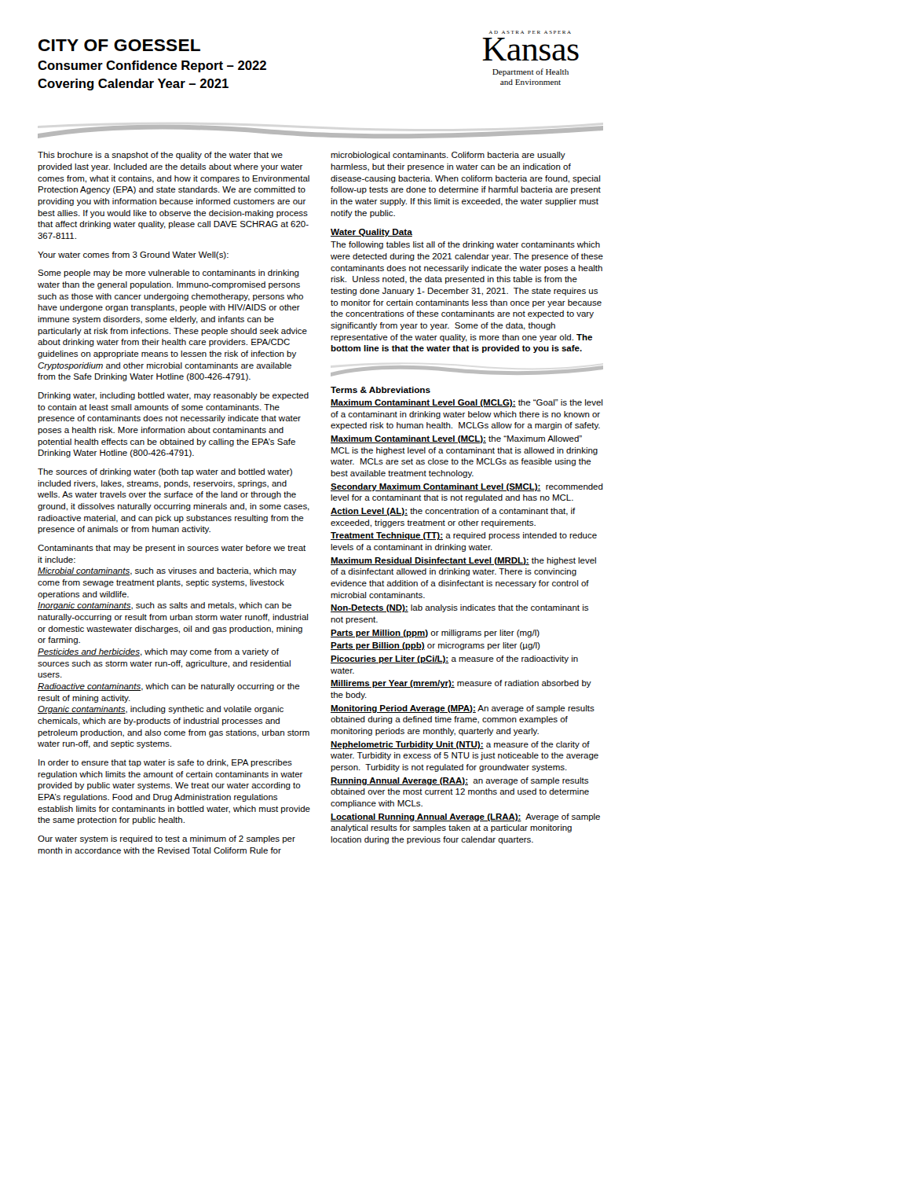CITY OF GOESSEL
Consumer Confidence Report – 2022
Covering Calendar Year – 2021
AD ASTRA PER ASPERA Kansas Department of Health
and Environment
This brochure is a snapshot of the quality of the water that we provided last year. Included are the details about where your water comes from, what it contains, and how it compares to Environmental Protection Agency (EPA) and state standards. We are committed to providing you with information because informed customers are our best allies. If you would like to observe the decision-making process that affect drinking water quality, please call DAVE SCHRAG at 620-367-8111.
Your water comes from 3 Ground Water Well(s):
Some people may be more vulnerable to contaminants in drinking water than the general population. Immuno-compromised persons such as those with cancer undergoing chemotherapy, persons who have undergone organ transplants, people with HIV/AIDS or other immune system disorders, some elderly, and infants can be particularly at risk from infections. These people should seek advice about drinking water from their health care providers. EPA/CDC guidelines on appropriate means to lessen the risk of infection by Cryptosporidium and other microbial contaminants are available from the Safe Drinking Water Hotline (800-426-4791).
Drinking water, including bottled water, may reasonably be expected to contain at least small amounts of some contaminants. The presence of contaminants does not necessarily indicate that water poses a health risk. More information about contaminants and potential health effects can be obtained by calling the EPA’s Safe Drinking Water Hotline (800-426-4791).
The sources of drinking water (both tap water and bottled water) included rivers, lakes, streams, ponds, reservoirs, springs, and wells. As water travels over the surface of the land or through the ground, it dissolves naturally occurring minerals and, in some cases, radioactive material, and can pick up substances resulting from the presence of animals or from human activity.
Contaminants that may be present in sources water before we treat it include:
Microbial contaminants, such as viruses and bacteria, which may come from sewage treatment plants, septic systems, livestock operations and wildlife.
Inorganic contaminants, such as salts and metals, which can be naturally-occurring or result from urban storm water runoff, industrial or domestic wastewater discharges, oil and gas production, mining or farming.
Pesticides and herbicides, which may come from a variety of sources such as storm water run-off, agriculture, and residential users.
Radioactive contaminants, which can be naturally occurring or the result of mining activity.
Organic contaminants, including synthetic and volatile organic chemicals, which are by-products of industrial processes and petroleum production, and also come from gas stations, urban storm water run-off, and septic systems.
In order to ensure that tap water is safe to drink, EPA prescribes regulation which limits the amount of certain contaminants in water provided by public water systems. We treat our water according to EPA’s regulations. Food and Drug Administration regulations establish limits for contaminants in bottled water, which must provide the same protection for public health.
Our water system is required to test a minimum of 2 samples per month in accordance with the Revised Total Coliform Rule for microbiological contaminants. Coliform bacteria are usually harmless, but their presence in water can be an indication of disease-causing bacteria. When coliform bacteria are found, special follow-up tests are done to determine if harmful bacteria are present in the water supply. If this limit is exceeded, the water supplier must notify the public.
Water Quality Data
The following tables list all of the drinking water contaminants which were detected during the 2021 calendar year. The presence of these contaminants does not necessarily indicate the water poses a health risk. Unless noted, the data presented in this table is from the testing done January 1- December 31, 2021. The state requires us to monitor for certain contaminants less than once per year because the concentrations of these contaminants are not expected to vary significantly from year to year. Some of the data, though representative of the water quality, is more than one year old. The bottom line is that the water that is provided to you is safe.
Terms & Abbreviations
Maximum Contaminant Level Goal (MCLG): the “Goal” is the level of a contaminant in drinking water below which there is no known or expected risk to human health. MCLGs allow for a margin of safety.
Maximum Contaminant Level (MCL): the “Maximum Allowed” MCL is the highest level of a contaminant that is allowed in drinking water. MCLs are set as close to the MCLGs as feasible using the best available treatment technology.
Secondary Maximum Contaminant Level (SMCL): recommended level for a contaminant that is not regulated and has no MCL.
Action Level (AL): the concentration of a contaminant that, if exceeded, triggers treatment or other requirements.
Treatment Technique (TT): a required process intended to reduce levels of a contaminant in drinking water.
Maximum Residual Disinfectant Level (MRDL): the highest level of a disinfectant allowed in drinking water. There is convincing evidence that addition of a disinfectant is necessary for control of microbial contaminants.
Non-Detects (ND): lab analysis indicates that the contaminant is not present.
Parts per Million (ppm) or milligrams per liter (mg/l)
Parts per Billion (ppb) or micrograms per liter (µg/l)
Picocuries per Liter (pCi/L): a measure of the radioactivity in water.
Millirems per Year (mrem/yr): measure of radiation absorbed by the body.
Monitoring Period Average (MPA): An average of sample results obtained during a defined time frame, common examples of monitoring periods are monthly, quarterly and yearly.
Nephelometric Turbidity Unit (NTU): a measure of the clarity of water. Turbidity in excess of 5 NTU is just noticeable to the average person. Turbidity is not regulated for groundwater systems.
Running Annual Average (RAA): an average of sample results obtained over the most current 12 months and used to determine compliance with MCLs.
Locational Running Annual Average (LRAA): Average of sample analytical results for samples taken at a particular monitoring location during the previous four calendar quarters.